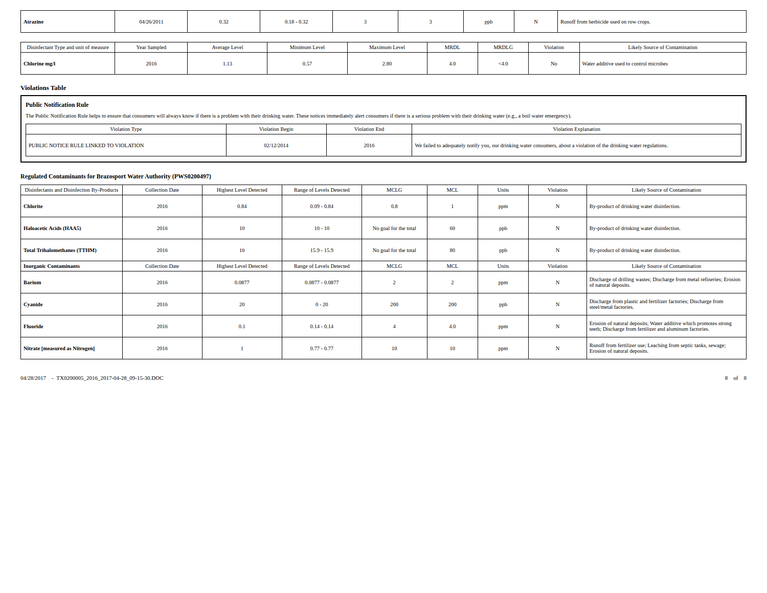| Atrazine | 04/26/2011 | 0.32 | 0.18 - 0.32 | 3 | 3 | ppb | N | Runoff from herbicide used on row crops. |
| Disinfectant Type and unit of measure | Year Sampled | Average Level | Minimum Level | Maximum Level | MRDL | MRDLG | Violation | Likely Source of Contamination |
| --- | --- | --- | --- | --- | --- | --- | --- | --- |
| Chlorine mg/l | 2016 | 1.13 | 0.57 | 2.80 | 4.0 | <4.0 | No | Water additive used to control microbes |
Violations Table
Public Notification Rule
The Public Notification Rule helps to ensure that consumers will always know if there is a problem with their drinking water. These notices immediately alert consumers if there is a serious problem with their drinking water (e.g., a boil water emergency).
| Violation Type | Violation Begin | Violation End | Violation Explanation |
| --- | --- | --- | --- |
| PUBLIC NOTICE RULE LINKED TO VIOLATION | 02/12/2014 | 2016 | We failed to adequately notify you, our drinking water consumers, about a violation of the drinking water regulations. |
Regulated Contaminants for Brazosport Water Authority (PWS0200497)
| Disinfectants and Disinfection By-Products | Collection Date | Highest Level Detected | Range of Levels Detected | MCLG | MCL | Units | Violation | Likely Source of Contamination |
| --- | --- | --- | --- | --- | --- | --- | --- | --- |
| Chlorite | 2016 | 0.84 | 0.09 - 0.84 | 0.8 | 1 | ppm | N | By-product of drinking water disinfection. |
| Haloacetic Acids (HAA5) | 2016 | 10 | 10 - 10 | No goal for the total | 60 | ppb | N | By-product of drinking water disinfection. |
| Total Trihalomethanes (TTHM) | 2016 | 16 | 15.9 - 15.9 | No goal for the total | 80 | ppb | N | By-product of drinking water disinfection. |
| Inorganic Contaminants | Collection Date | Highest Level Detected | Range of Levels Detected | MCLG | MCL | Units | Violation | Likely Source of Contamination |
| Barium | 2016 | 0.0877 | 0.0877 - 0.0877 | 2 | 2 | ppm | N | Discharge of drilling wastes; Discharge from metal refineries; Erosion of natural deposits. |
| Cyanide | 2016 | 20 | 0 - 20 | 200 | 200 | ppb | N | Discharge from plastic and fertilizer factories; Discharge from steel/metal factories. |
| Fluoride | 2016 | 0.1 | 0.14 - 0.14 | 4 | 4.0 | ppm | N | Erosion of natural deposits; Water additive which promotes strong teeth; Discharge from fertilizer and aluminum factories. |
| Nitrate [measured as Nitrogen] | 2016 | 1 | 0.77 - 0.77 | 10 | 10 | ppm | N | Runoff from fertilizer use; Leaching from septic tanks, sewage; Erosion of natural deposits. |
8 of 8 04/28/2017 - TX0200005_2016_2017-04-28_09-15-30.DOC